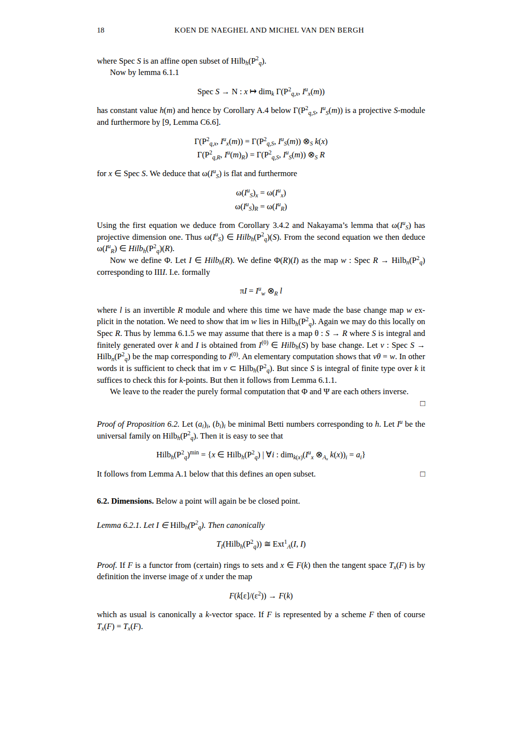18 KOEN DE NAEGHEL AND MICHEL VAN DEN BERGH
where Spec S is an affine open subset of Hilbh(P2q).
Now by lemma 6.1.1
Spec S → N : x ↦ dimk Γ(P2q,x, Iux(m))
has constant value h(m) and hence by Corollary A.4 below Γ(P2q,S, IuS(m)) is a projective S-module and furthermore by [9, Lemma C6.6].
Γ(P2q,x, Iux(m)) = Γ(P2q,S, IuS(m)) ⊗S k(x) Γ(P2q,R, Iu(m)R) = Γ(P2q,S, IuS(m)) ⊗S R
for x ∈ Spec S. We deduce that ω(IuS) is flat and furthermore
ω(IuS)x = ω(Iux) ω(IuS)R = ω(IuR)
Using the first equation we deduce from Corollary 3.4.2 and Nakayama’s lemma that ω(IuS) has projective dimension one. Thus ω(IuS) ∈ Hilbh(P2q)(S). From the second equation we then deduce ω(IuR) ∈ Hilbh(P2q)(R).
Now we define Φ. Let I ∈ Hilbh(R). We define Φ(R)(I) as the map w : Spec R → Hilbn(P2q) corresponding to IIII. I.e. formally
πI = Iuw ⊗R l
where l is an invertible R module and where this time we have made the base change map w explicit in the notation. We need to show that im w lies in Hilbh(P2q). Again we may do this locally on Spec R. Thus by lemma 6.1.5 we may assume that there is a map θ : S → R where S is integral and finitely generated over k and I is obtained from I(0) ∈ Hilbh(S) by base change. Let v : Spec S → Hilbn(P2q) be the map corresponding to I(0). An elementary computation shows that vθ = w. In other words it is sufficient to check that im v ⊂ Hilbh(P2q). But since S is integral of finite type over k it suffices to check this for k-points. But then it follows from Lemma 6.1.1.
We leave to the reader the purely formal computation that Φ and Ψ are each others inverse.□
Proof of Proposition 6.2. Let (ai)i, (bi)i be minimal Betti numbers corresponding to h. Let Iu be the universal family on Hilbh(P2q). Then it is easy to see that
Hilbh(P2q)min = {x ∈ Hilbh(P2q) | ∀i : dimk(x)(Iux ⊗Ax k(x))i = ai}
It follows from Lemma A.1 below that this defines an open subset.□
6.2. Dimensions. Below a point will again be be closed point.
Lemma 6.2.1. Let I ∈ Hilbh(P2q). Then canonically
TI(Hilbh(P2q)) ≅ Ext1A(I, I)
Proof. If F is a functor from (certain) rings to sets and x ∈ F(k) then the tangent space Tx(F) is by definition the inverse image of x under the map
F(k[ε]/(ε2)) → F(k)
which as usual is canonically a k-vector space. If F is represented by a scheme F then of course Tx(F) = Tx(F).